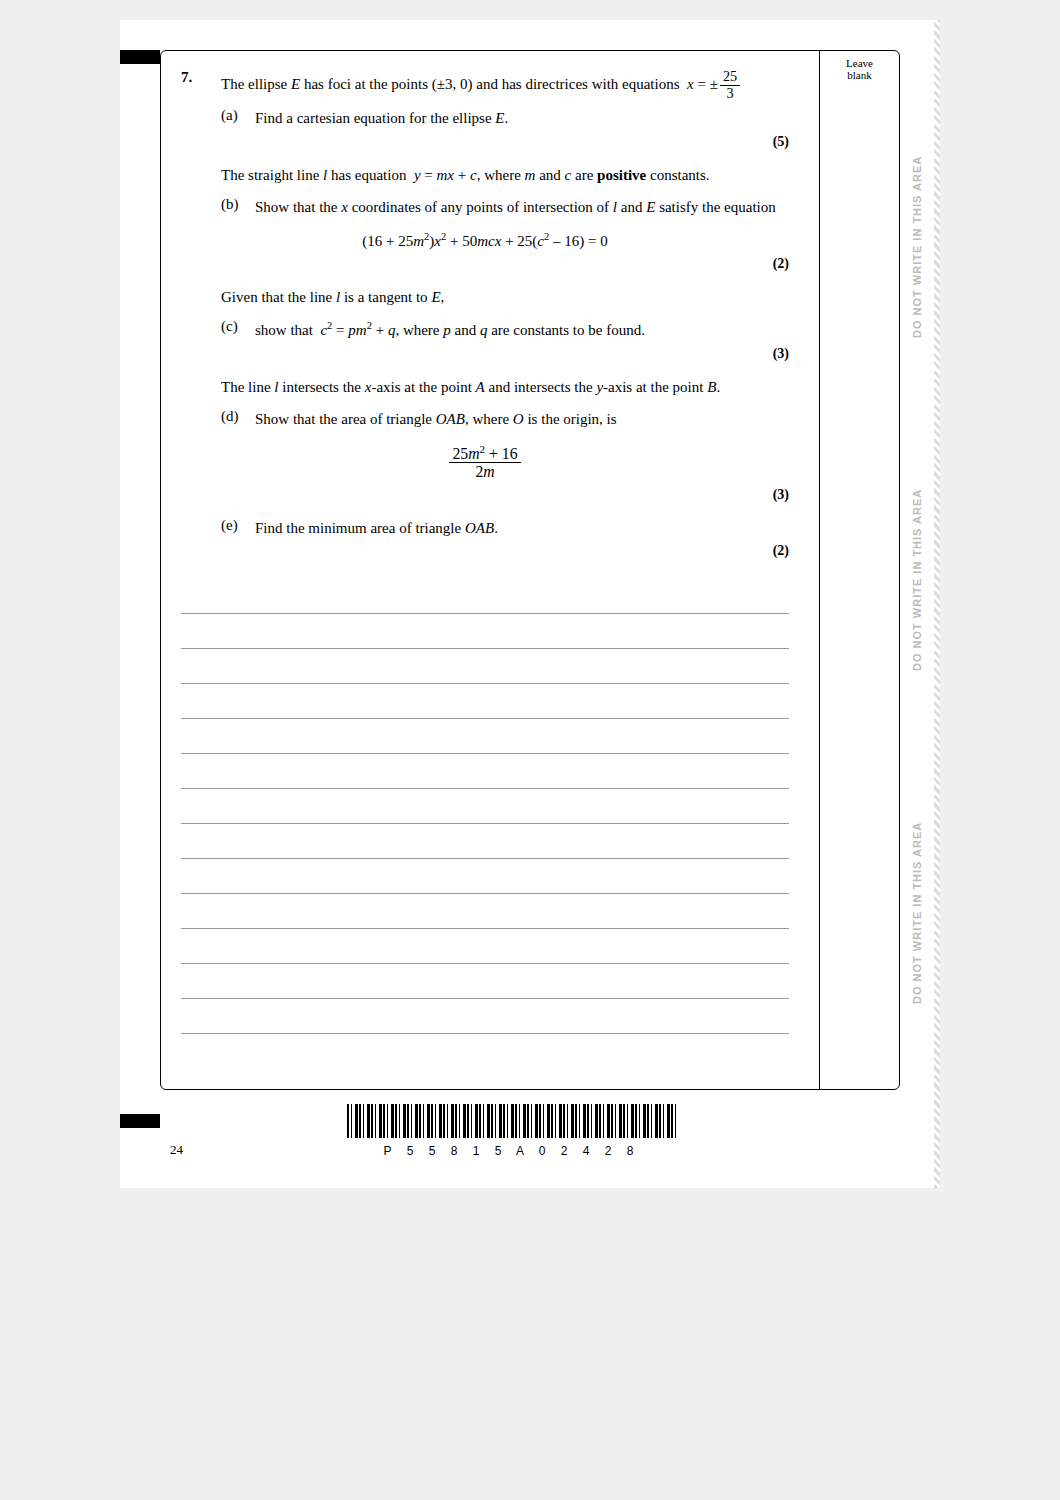DO NOT WRITE IN THIS AREA DO NOT WRITE IN THIS AREA DO NOT WRITE IN THIS AREA
Leave
blank
7.
The ellipse E has foci at the points (±3, 0) and has directrices with equations x = ±253
(a)
Find a cartesian equation for the ellipse E.
(5)
The straight line l has equation y = mx + c, where m and c are positive constants.
(b)
Show that the x coordinates of any points of intersection of l and E satisfy the equation
(16 + 25m2)x2 + 50mcx + 25(c2 – 16) = 0
(2)
Given that the line l is a tangent to E,
(c)
show that c2 = pm2 + q, where p and q are constants to be found.
(3)
The line l intersects the x-axis at the point A and intersects the y-axis at the point B.
(d)
Show that the area of triangle OAB, where O is the origin, is
25m2 + 16 2m
(3)
(e)
Find the minimum area of triangle OAB.
(2)
24
P 5 5 8 1 5 A 0 2 4 2 8